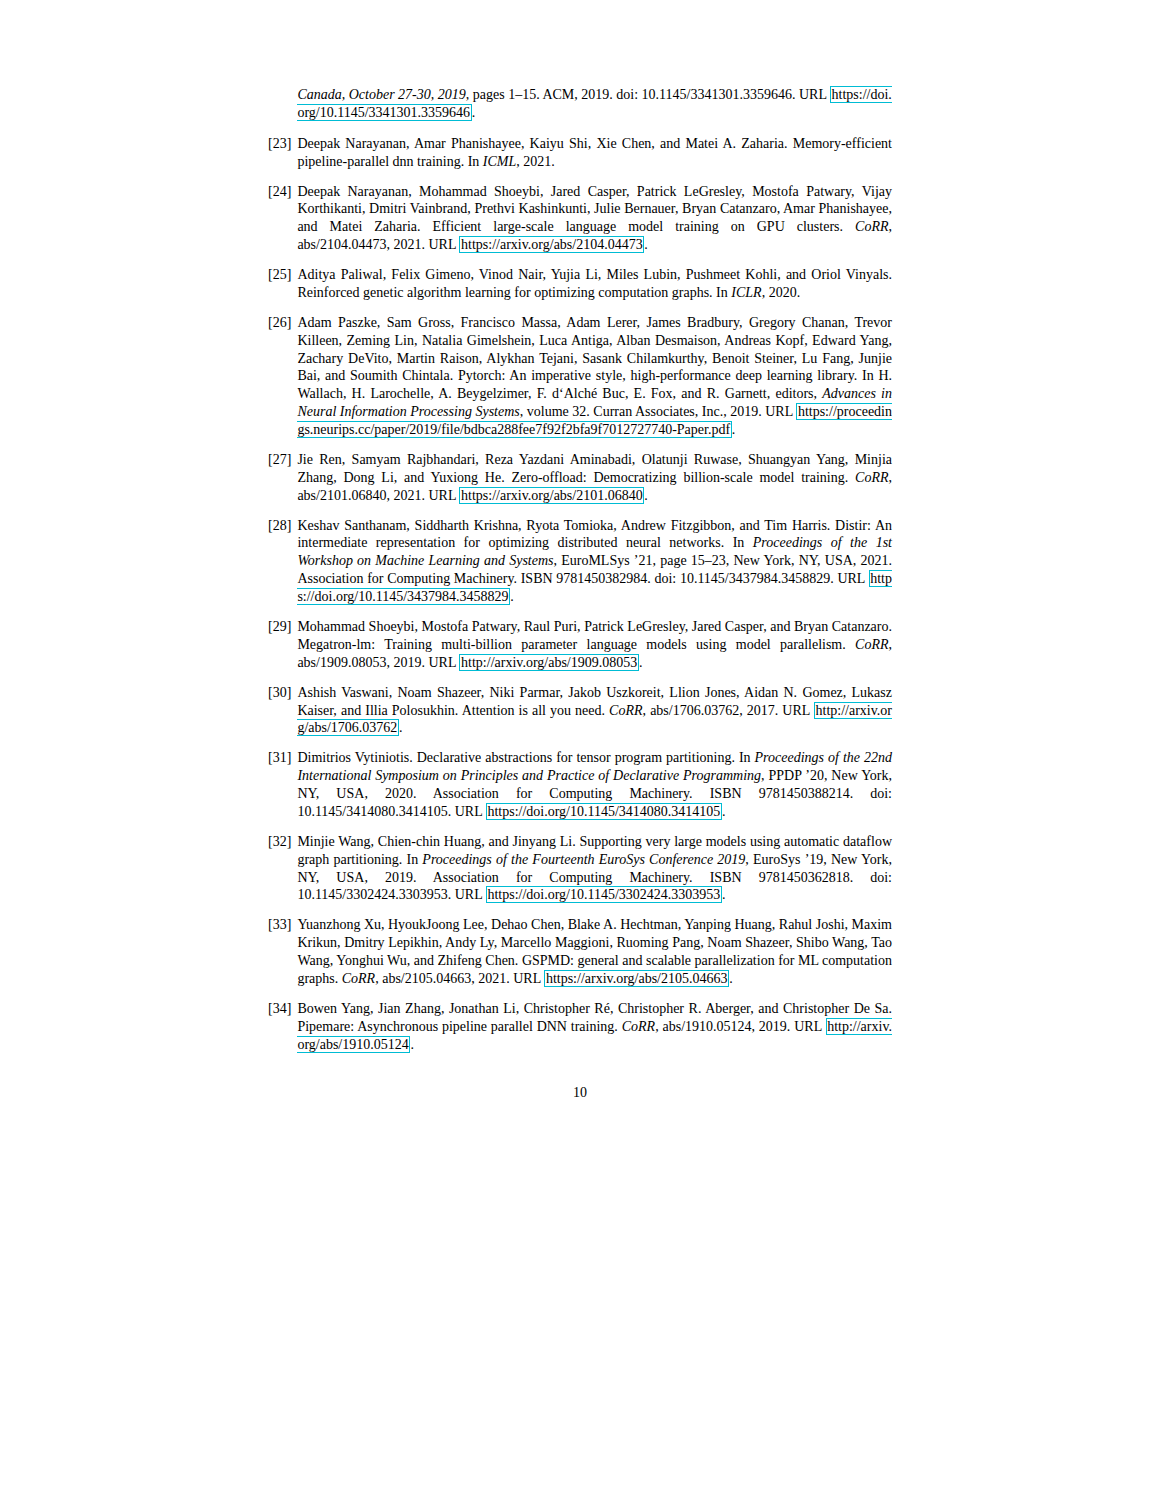Canada, October 27-30, 2019, pages 1–15. ACM, 2019. doi: 10.1145/3341301.3359646. URL https://doi.org/10.1145/3341301.3359646.
[23] Deepak Narayanan, Amar Phanishayee, Kaiyu Shi, Xie Chen, and Matei A. Zaharia. Memory-efficient pipeline-parallel dnn training. In ICML, 2021.
[24] Deepak Narayanan, Mohammad Shoeybi, Jared Casper, Patrick LeGresley, Mostofa Patwary, Vijay Korthikanti, Dmitri Vainbrand, Prethvi Kashinkunti, Julie Bernauer, Bryan Catanzaro, Amar Phanishayee, and Matei Zaharia. Efficient large-scale language model training on GPU clusters. CoRR, abs/2104.04473, 2021. URL https://arxiv.org/abs/2104.04473.
[25] Aditya Paliwal, Felix Gimeno, Vinod Nair, Yujia Li, Miles Lubin, Pushmeet Kohli, and Oriol Vinyals. Reinforced genetic algorithm learning for optimizing computation graphs. In ICLR, 2020.
[26] Adam Paszke, Sam Gross, Francisco Massa, Adam Lerer, James Bradbury, Gregory Chanan, Trevor Killeen, Zeming Lin, Natalia Gimelshein, Luca Antiga, Alban Desmaison, Andreas Kopf, Edward Yang, Zachary DeVito, Martin Raison, Alykhan Tejani, Sasank Chilamkurthy, Benoit Steiner, Lu Fang, Junjie Bai, and Soumith Chintala. Pytorch: An imperative style, high-performance deep learning library. In H. Wallach, H. Larochelle, A. Beygelzimer, F. d‘Alché Buc, E. Fox, and R. Garnett, editors, Advances in Neural Information Processing Systems, volume 32. Curran Associates, Inc., 2019. URL https://proceedings.neurips.cc/paper/2019/file/bdbca288fee7f92f2bfa9f7012727740-Paper.pdf.
[27] Jie Ren, Samyam Rajbhandari, Reza Yazdani Aminabadi, Olatunji Ruwase, Shuangyan Yang, Minjia Zhang, Dong Li, and Yuxiong He. Zero-offload: Democratizing billion-scale model training. CoRR, abs/2101.06840, 2021. URL https://arxiv.org/abs/2101.06840.
[28] Keshav Santhanam, Siddharth Krishna, Ryota Tomioka, Andrew Fitzgibbon, and Tim Harris. Distir: An intermediate representation for optimizing distributed neural networks. In Proceedings of the 1st Workshop on Machine Learning and Systems, EuroMLSys ’21, page 15–23, New York, NY, USA, 2021. Association for Computing Machinery. ISBN 9781450382984. doi: 10.1145/3437984.3458829. URL https://doi.org/10.1145/3437984.3458829.
[29] Mohammad Shoeybi, Mostofa Patwary, Raul Puri, Patrick LeGresley, Jared Casper, and Bryan Catanzaro. Megatron-lm: Training multi-billion parameter language models using model parallelism. CoRR, abs/1909.08053, 2019. URL http://arxiv.org/abs/1909.08053.
[30] Ashish Vaswani, Noam Shazeer, Niki Parmar, Jakob Uszkoreit, Llion Jones, Aidan N. Gomez, Lukasz Kaiser, and Illia Polosukhin. Attention is all you need. CoRR, abs/1706.03762, 2017. URL http://arxiv.org/abs/1706.03762.
[31] Dimitrios Vytiniotis. Declarative abstractions for tensor program partitioning. In Proceedings of the 22nd International Symposium on Principles and Practice of Declarative Programming, PPDP ’20, New York, NY, USA, 2020. Association for Computing Machinery. ISBN 9781450388214. doi: 10.1145/3414080.3414105. URL https://doi.org/10.1145/3414080.3414105.
[32] Minjie Wang, Chien-chin Huang, and Jinyang Li. Supporting very large models using automatic dataflow graph partitioning. In Proceedings of the Fourteenth EuroSys Conference 2019, EuroSys ’19, New York, NY, USA, 2019. Association for Computing Machinery. ISBN 9781450362818. doi: 10.1145/3302424.3303953. URL https://doi.org/10.1145/3302424.3303953.
[33] Yuanzhong Xu, HyoukJoong Lee, Dehao Chen, Blake A. Hechtman, Yanping Huang, Rahul Joshi, Maxim Krikun, Dmitry Lepikhin, Andy Ly, Marcello Maggioni, Ruoming Pang, Noam Shazeer, Shibo Wang, Tao Wang, Yonghui Wu, and Zhifeng Chen. GSPMD: general and scalable parallelization for ML computation graphs. CoRR, abs/2105.04663, 2021. URL https://arxiv.org/abs/2105.04663.
[34] Bowen Yang, Jian Zhang, Jonathan Li, Christopher Ré, Christopher R. Aberger, and Christopher De Sa. Pipemare: Asynchronous pipeline parallel DNN training. CoRR, abs/1910.05124, 2019. URL http://arxiv.org/abs/1910.05124.
10